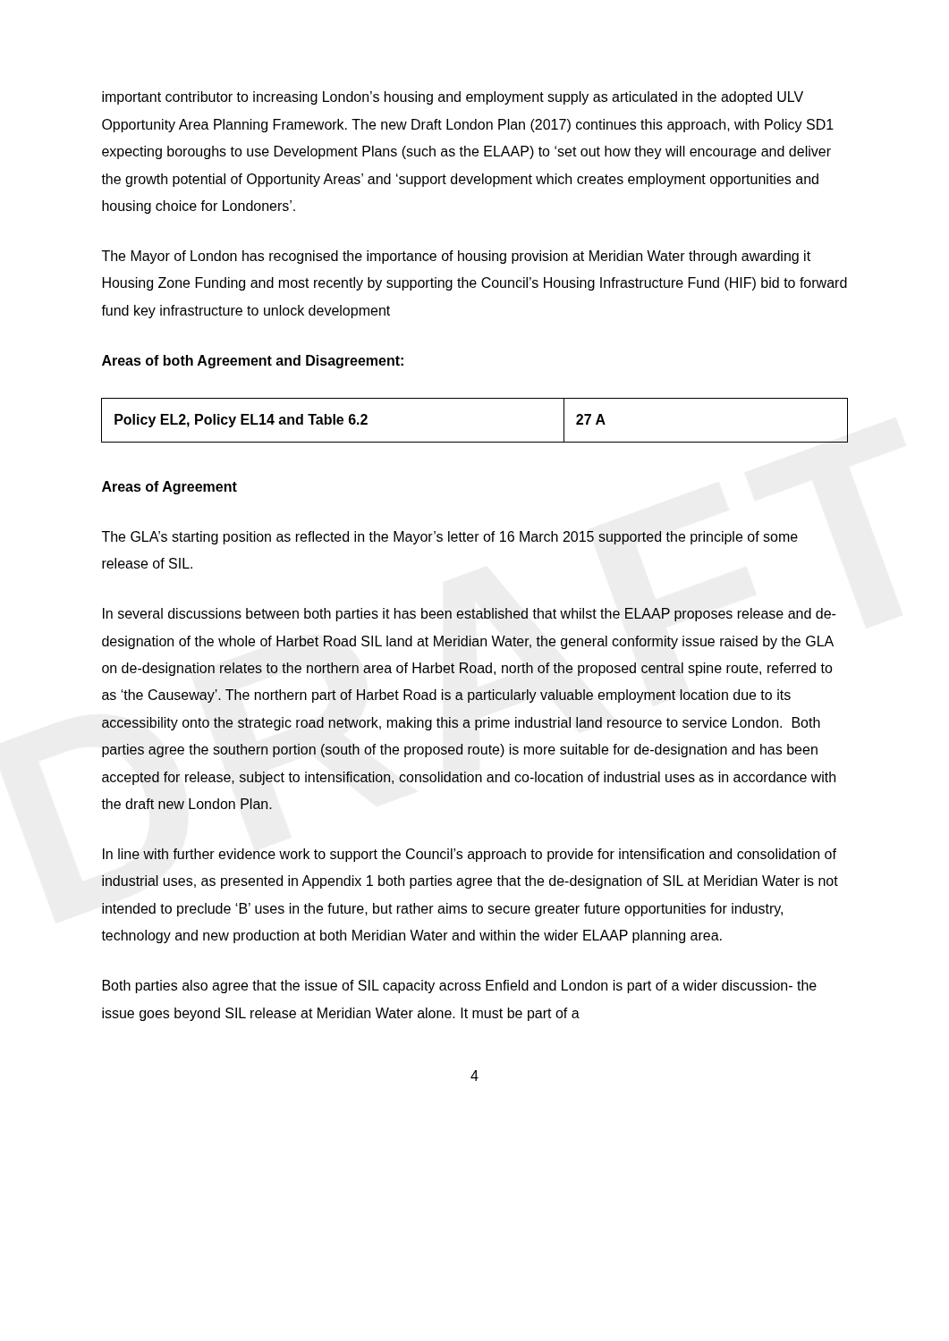DRAFT
important contributor to increasing London’s housing and employment supply as articulated in the adopted ULV Opportunity Area Planning Framework. The new Draft London Plan (2017) continues this approach, with Policy SD1 expecting boroughs to use Development Plans (such as the ELAAP) to ‘set out how they will encourage and deliver the growth potential of Opportunity Areas’ and ‘support development which creates employment opportunities and housing choice for Londoners’.
The Mayor of London has recognised the importance of housing provision at Meridian Water through awarding it Housing Zone Funding and most recently by supporting the Council’s Housing Infrastructure Fund (HIF) bid to forward fund key infrastructure to unlock development
Areas of both Agreement and Disagreement:
| Policy EL2, Policy EL14 and Table 6.2 | 27 A |
Areas of Agreement
The GLA’s starting position as reflected in the Mayor’s letter of 16 March 2015 supported the principle of some release of SIL.
In several discussions between both parties it has been established that whilst the ELAAP proposes release and de-designation of the whole of Harbet Road SIL land at Meridian Water, the general conformity issue raised by the GLA on de-designation relates to the northern area of Harbet Road, north of the proposed central spine route, referred to as ‘the Causeway’. The northern part of Harbet Road is a particularly valuable employment location due to its accessibility onto the strategic road network, making this a prime industrial land resource to service London. Both parties agree the southern portion (south of the proposed route) is more suitable for de-designation and has been accepted for release, subject to intensification, consolidation and co-location of industrial uses as in accordance with the draft new London Plan.
In line with further evidence work to support the Council’s approach to provide for intensification and consolidation of industrial uses, as presented in Appendix 1 both parties agree that the de-designation of SIL at Meridian Water is not intended to preclude ‘B’ uses in the future, but rather aims to secure greater future opportunities for industry, technology and new production at both Meridian Water and within the wider ELAAP planning area.
Both parties also agree that the issue of SIL capacity across Enfield and London is part of a wider discussion- the issue goes beyond SIL release at Meridian Water alone. It must be part of a
4